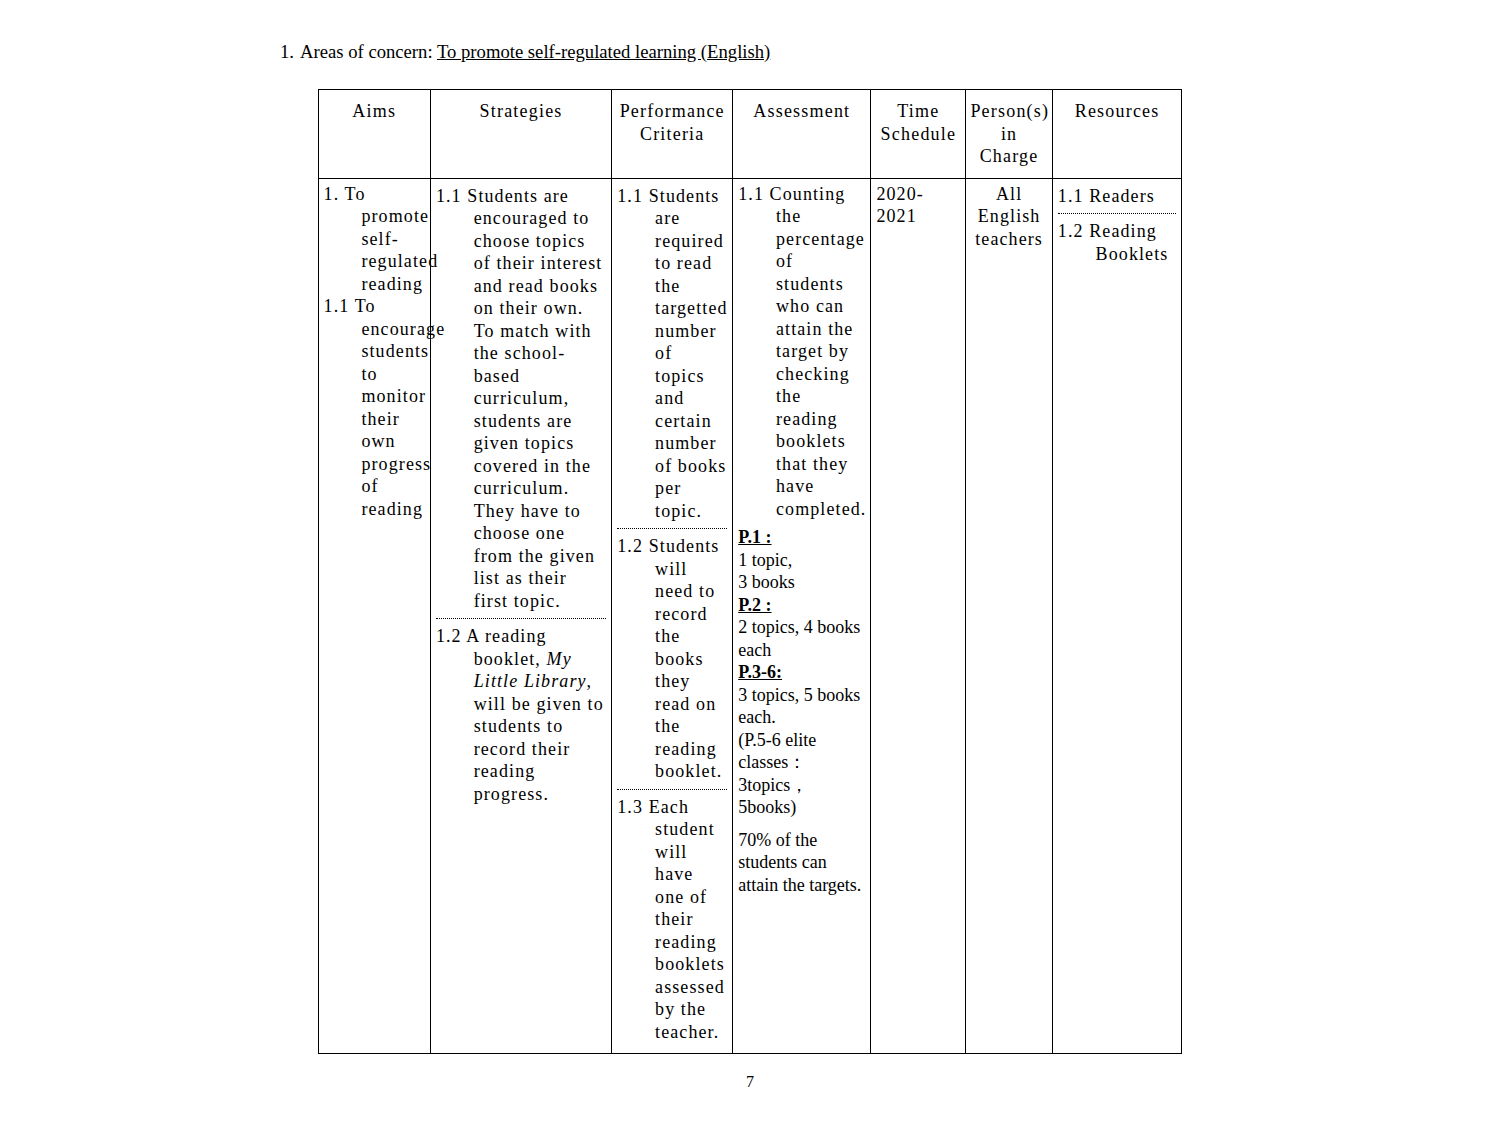1. Areas of concern: To promote self-regulated learning (English)
| Aims | Strategies | Performance Criteria | Assessment | Time Schedule | Person(s) in Charge | Resources |
| --- | --- | --- | --- | --- | --- | --- |
| 1. To promote self-regulated reading 1.1 To encourage students to monitor their own progress of reading | 1.1 Students are encouraged to choose topics of their interest and read books on their own. To match with the school-based curriculum, students are given topics covered in the curriculum. They have to choose one from the given list as their first topic. 1.2 A reading booklet, My Little Library , will be given to students to record their reading progress. | 1.1 Students are required to read the targetted number of topics and certain number of books per topic. 1.2 Students will need to record the books they read on the reading booklet. 1.3 Each student will have one of their reading booklets assessed by the teacher. | 1.1 Counting the percentage of students who can attain the target by checking the reading booklets that they have completed. P.1 : 1 topic, 3 books P.2 : 2 topics, 4 books each P.3-6: 3 topics, 5 books each. (P.5-6 elite classes：3topics，5books) 70% of the students can attain the targets. | 2020-2021 | All English teachers | 1.1 Readers 1.2 Reading Booklets |
7